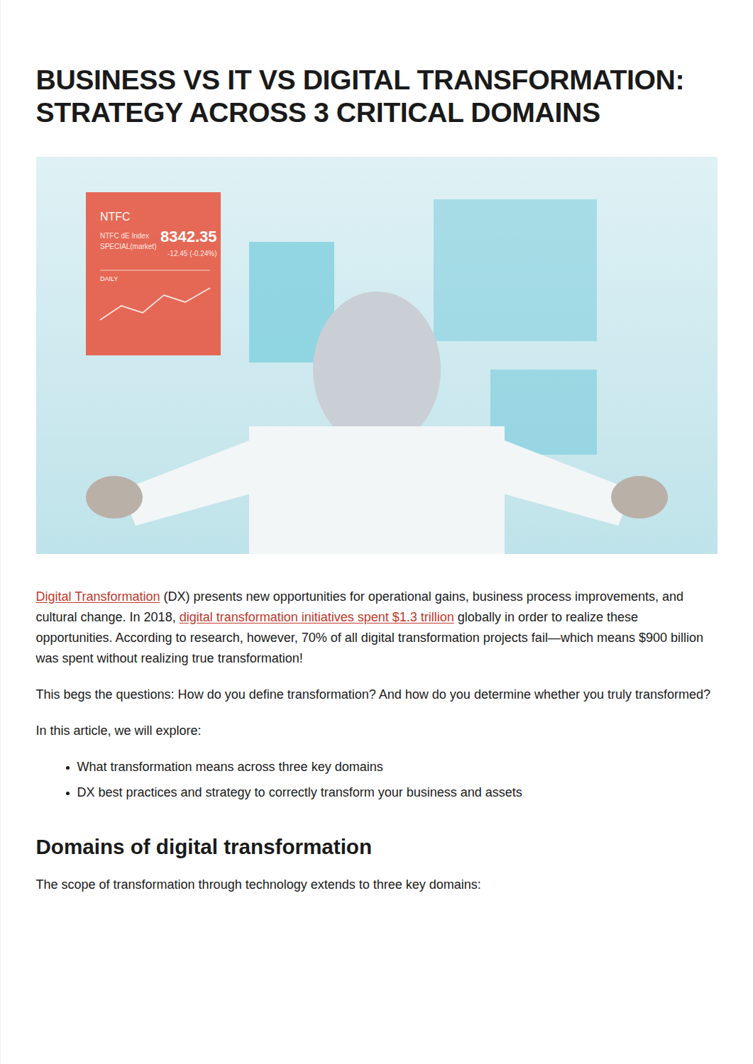Business vs IT vs Digital Transformation: Strategy Across 3 Critical Domains
Digital Transformation (DX) presents new opportunities for operational gains, business process improvements, and cultural change. In 2018, digital transformation initiatives spent $1.3 trillion globally in order to realize these opportunities. According to research, however, 70% of all digital transformation projects fail—which means $900 billion was spent without realizing true transformation!
This begs the questions: How do you define transformation? And how do you determine whether you truly transformed?
In this article, we will explore:
What transformation means across three key domains
DX best practices and strategy to correctly transform your business and assets
Domains of digital transformation
The scope of transformation through technology extends to three key domains: